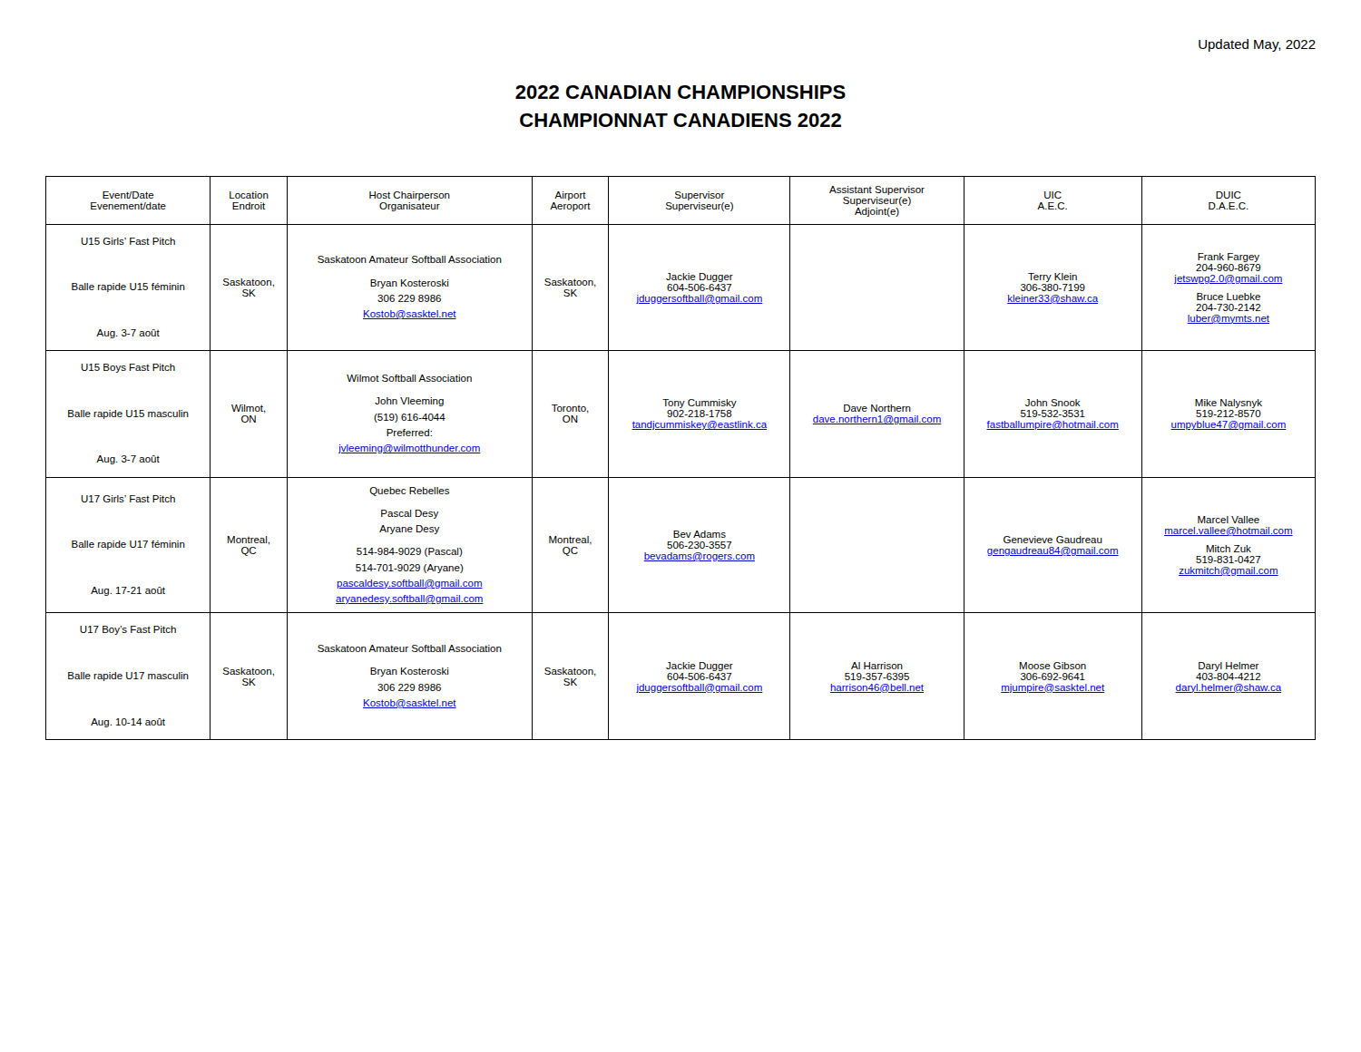Updated May, 2022
2022 CANADIAN CHAMPIONSHIPS
CHAMPIONNAT CANADIENS 2022
| Event/Date Evenement/date | Location Endroit | Host Chairperson Organisateur | Airport Aeroport | Supervisor Superviseur(e) | Assistant Supervisor Superviseur(e) Adjoint(e) | UIC A.E.C. | DUIC D.A.E.C. |
| --- | --- | --- | --- | --- | --- | --- | --- |
| U15 Girls’ Fast Pitch Balle rapide U15 féminin Aug. 3-7 août | Saskatoon, SK | Saskatoon Amateur Softball Association Bryan Kosteroski 306 229 8986 Kostob@sasktel.net | Saskatoon, SK | Jackie Dugger 604-506-6437 jduggersoftball@gmail.com | | Terry Klein 306-380-7199 kleiner33@shaw.ca | Frank Fargey 204-960-8679 jetswpg2.0@gmail.com Bruce Luebke 204-730-2142 luber@mymts.net |
| U15 Boys Fast Pitch Balle rapide U15 masculin Aug. 3-7 août | Wilmot, ON | Wilmot Softball Association John Vleeming (519) 616-4044 Preferred: jvleeming@wilmotthunder.com | Toronto, ON | Tony Cummisky 902-218-1758 tandjcummiskey@eastlink.ca | Dave Northern dave.northern1@gmail.com | John Snook 519-532-3531 fastballumpire@hotmail.com | Mike Nalysnyk 519-212-8570 umpyblue47@gmail.com |
| U17 Girls’ Fast Pitch Balle rapide U17 féminin Aug. 17-21 août | Montreal, QC | Quebec Rebelles Pascal Desy Aryane Desy 514-984-9029 (Pascal) 514-701-9029 (Aryane) pascaldesy.softball@gmail.com aryanedesy.softball@gmail.com | Montreal, QC | Bev Adams 506-230-3557 bevadams@rogers.com | | Genevieve Gaudreau gengaudreau84@gmail.com | Marcel Vallee marcel.vallee@hotmail.com Mitch Zuk 519-831-0427 zukmitch@gmail.com |
| U17 Boy’s Fast Pitch Balle rapide U17 masculin Aug. 10-14 août | Saskatoon, SK | Saskatoon Amateur Softball Association Bryan Kosteroski 306 229 8986 Kostob@sasktel.net | Saskatoon, SK | Jackie Dugger 604-506-6437 jduggersoftball@gmail.com | Al Harrison 519-357-6395 harrison46@bell.net | Moose Gibson 306-692-9641 mjumpire@sasktel.net | Daryl Helmer 403-804-4212 daryl.helmer@shaw.ca |